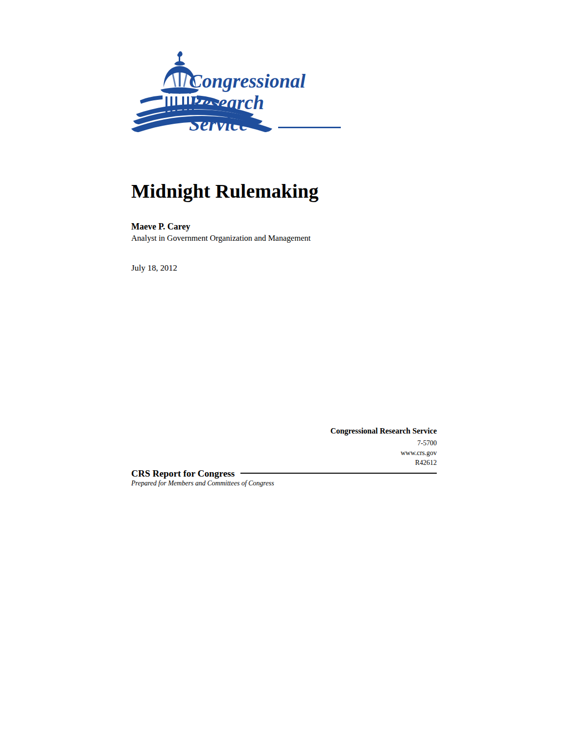Congressional Research Service
Midnight Rulemaking
Maeve P. Carey
Analyst in Government Organization and Management
July 18, 2012
Congressional Research Service
7-5700
www.crs.gov
R42612
CRS Report for Congress
Prepared for Members and Committees of Congress